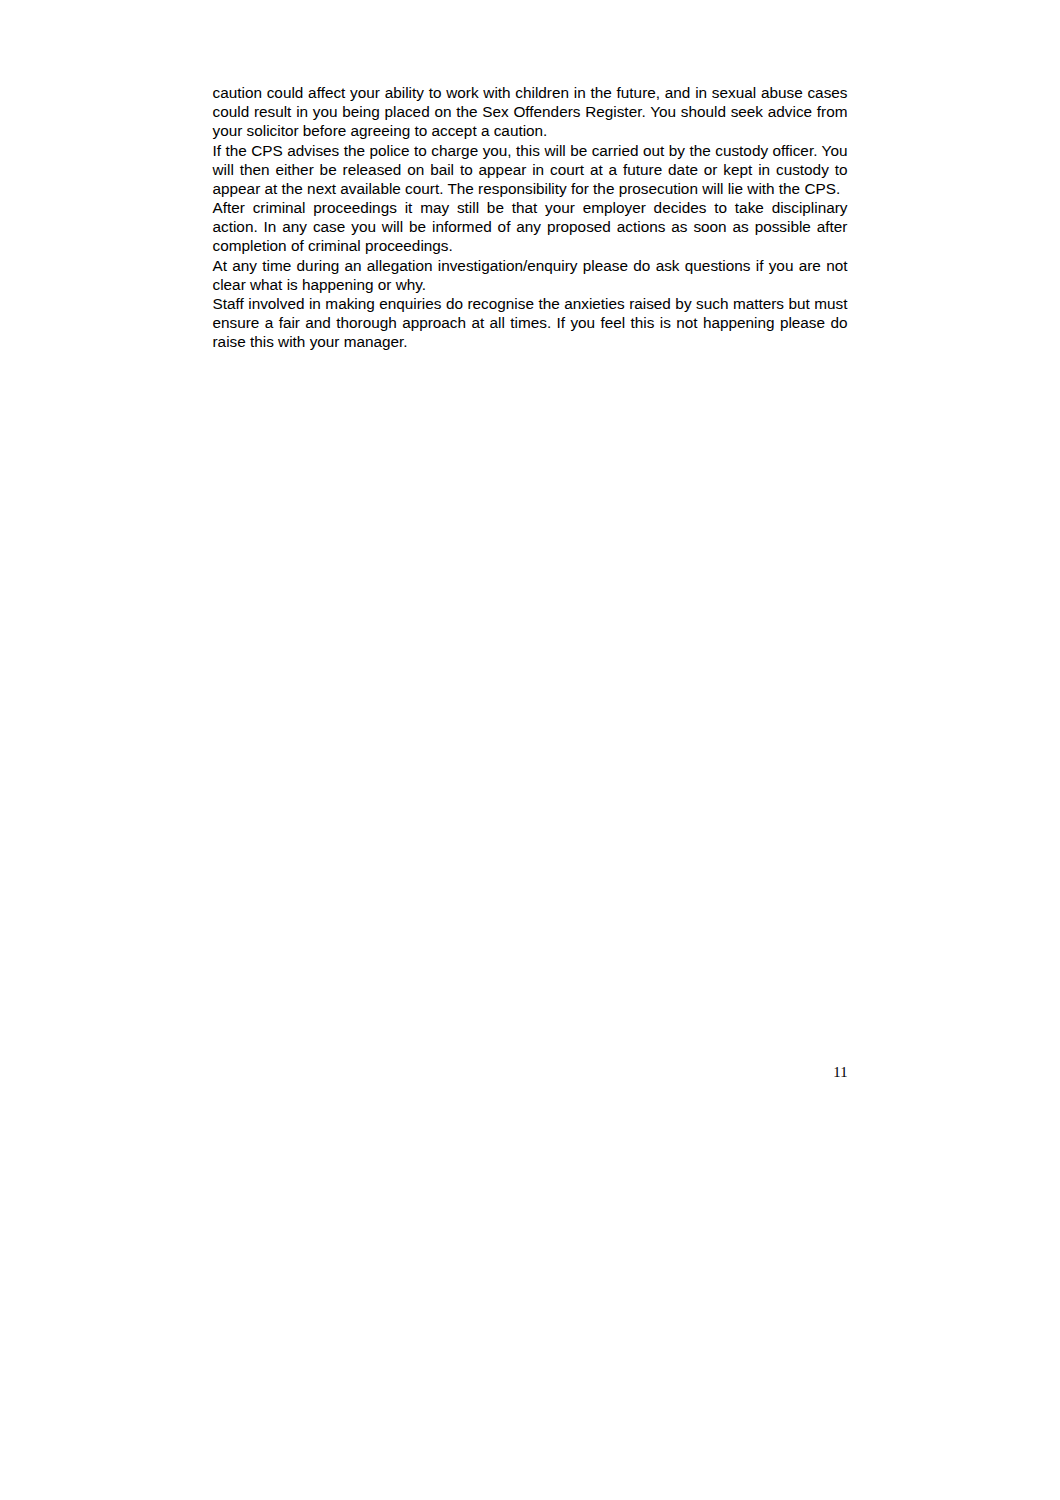caution could affect your ability to work with children in the future, and in sexual abuse cases could result in you being placed on the Sex Offenders Register. You should seek advice from your solicitor before agreeing to accept a caution.
If the CPS advises the police to charge you, this will be carried out by the custody officer. You will then either be released on bail to appear in court at a future date or kept in custody to appear at the next available court. The responsibility for the prosecution will lie with the CPS.
After criminal proceedings it may still be that your employer decides to take disciplinary action. In any case you will be informed of any proposed actions as soon as possible after completion of criminal proceedings.
At any time during an allegation investigation/enquiry please do ask questions if you are not clear what is happening or why.
Staff involved in making enquiries do recognise the anxieties raised by such matters but must ensure a fair and thorough approach at all times. If you feel this is not happening please do raise this with your manager.
11